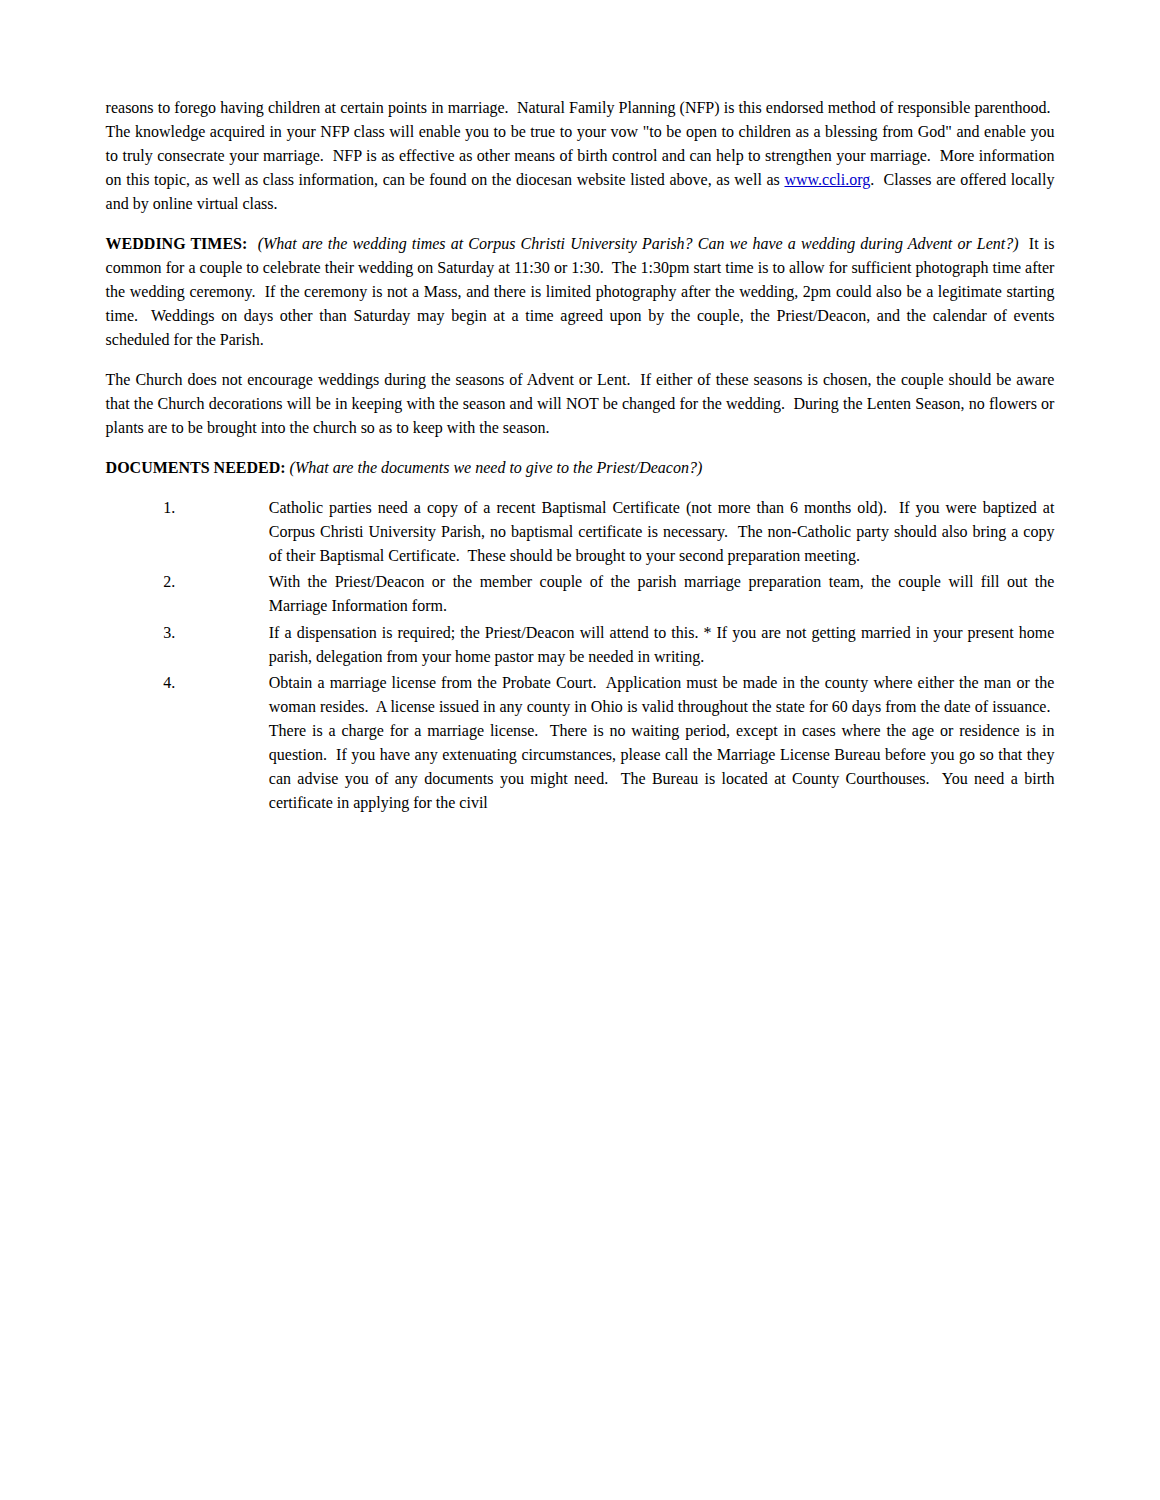reasons to forego having children at certain points in marriage. Natural Family Planning (NFP) is this endorsed method of responsible parenthood. The knowledge acquired in your NFP class will enable you to be true to your vow "to be open to children as a blessing from God" and enable you to truly consecrate your marriage. NFP is as effective as other means of birth control and can help to strengthen your marriage. More information on this topic, as well as class information, can be found on the diocesan website listed above, as well as www.ccli.org. Classes are offered locally and by online virtual class.
WEDDING TIMES: (What are the wedding times at Corpus Christi University Parish? Can we have a wedding during Advent or Lent?) It is common for a couple to celebrate their wedding on Saturday at 11:30 or 1:30. The 1:30pm start time is to allow for sufficient photograph time after the wedding ceremony. If the ceremony is not a Mass, and there is limited photography after the wedding, 2pm could also be a legitimate starting time. Weddings on days other than Saturday may begin at a time agreed upon by the couple, the Priest/Deacon, and the calendar of events scheduled for the Parish.
The Church does not encourage weddings during the seasons of Advent or Lent. If either of these seasons is chosen, the couple should be aware that the Church decorations will be in keeping with the season and will NOT be changed for the wedding. During the Lenten Season, no flowers or plants are to be brought into the church so as to keep with the season.
DOCUMENTS NEEDED: (What are the documents we need to give to the Priest/Deacon?)
Catholic parties need a copy of a recent Baptismal Certificate (not more than 6 months old). If you were baptized at Corpus Christi University Parish, no baptismal certificate is necessary. The non-Catholic party should also bring a copy of their Baptismal Certificate. These should be brought to your second preparation meeting.
With the Priest/Deacon or the member couple of the parish marriage preparation team, the couple will fill out the Marriage Information form.
If a dispensation is required; the Priest/Deacon will attend to this. * If you are not getting married in your present home parish, delegation from your home pastor may be needed in writing.
Obtain a marriage license from the Probate Court. Application must be made in the county where either the man or the woman resides. A license issued in any county in Ohio is valid throughout the state for 60 days from the date of issuance. There is a charge for a marriage license. There is no waiting period, except in cases where the age or residence is in question. If you have any extenuating circumstances, please call the Marriage License Bureau before you go so that they can advise you of any documents you might need. The Bureau is located at County Courthouses. You need a birth certificate in applying for the civil